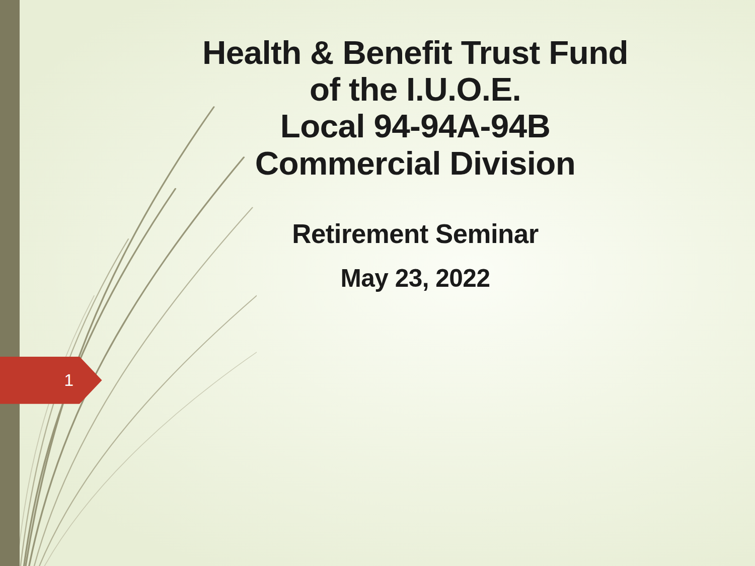1
Health & Benefit Trust Fund of the I.U.O.E. Local 94-94A-94B Commercial Division
Retirement Seminar May 23, 2022